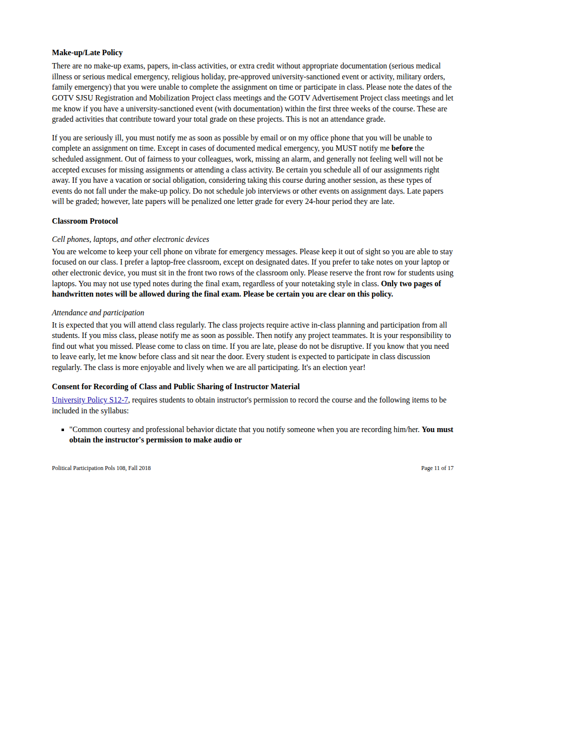Make-up/Late Policy
There are no make-up exams, papers, in-class activities, or extra credit without appropriate documentation (serious medical illness or serious medical emergency, religious holiday, pre-approved university-sanctioned event or activity, military orders, family emergency) that you were unable to complete the assignment on time or participate in class. Please note the dates of the GOTV SJSU Registration and Mobilization Project class meetings and the GOTV Advertisement Project class meetings and let me know if you have a university-sanctioned event (with documentation) within the first three weeks of the course. These are graded activities that contribute toward your total grade on these projects. This is not an attendance grade.
If you are seriously ill, you must notify me as soon as possible by email or on my office phone that you will be unable to complete an assignment on time. Except in cases of documented medical emergency, you MUST notify me before the scheduled assignment. Out of fairness to your colleagues, work, missing an alarm, and generally not feeling well will not be accepted excuses for missing assignments or attending a class activity. Be certain you schedule all of our assignments right away. If you have a vacation or social obligation, considering taking this course during another session, as these types of events do not fall under the make-up policy. Do not schedule job interviews or other events on assignment days. Late papers will be graded; however, late papers will be penalized one letter grade for every 24-hour period they are late.
Classroom Protocol
Cell phones, laptops, and other electronic devices
You are welcome to keep your cell phone on vibrate for emergency messages. Please keep it out of sight so you are able to stay focused on our class. I prefer a laptop-free classroom, except on designated dates. If you prefer to take notes on your laptop or other electronic device, you must sit in the front two rows of the classroom only. Please reserve the front row for students using laptops. You may not use typed notes during the final exam, regardless of your notetaking style in class. Only two pages of handwritten notes will be allowed during the final exam. Please be certain you are clear on this policy.
Attendance and participation
It is expected that you will attend class regularly. The class projects require active in-class planning and participation from all students. If you miss class, please notify me as soon as possible. Then notify any project teammates. It is your responsibility to find out what you missed. Please come to class on time. If you are late, please do not be disruptive. If you know that you need to leave early, let me know before class and sit near the door. Every student is expected to participate in class discussion regularly. The class is more enjoyable and lively when we are all participating. It's an election year!
Consent for Recording of Class and Public Sharing of Instructor Material
University Policy S12-7, requires students to obtain instructor's permission to record the course and the following items to be included in the syllabus:
"Common courtesy and professional behavior dictate that you notify someone when you are recording him/her. You must obtain the instructor's permission to make audio or
Political Participation Pols 108, Fall 2018 Page 11 of 17